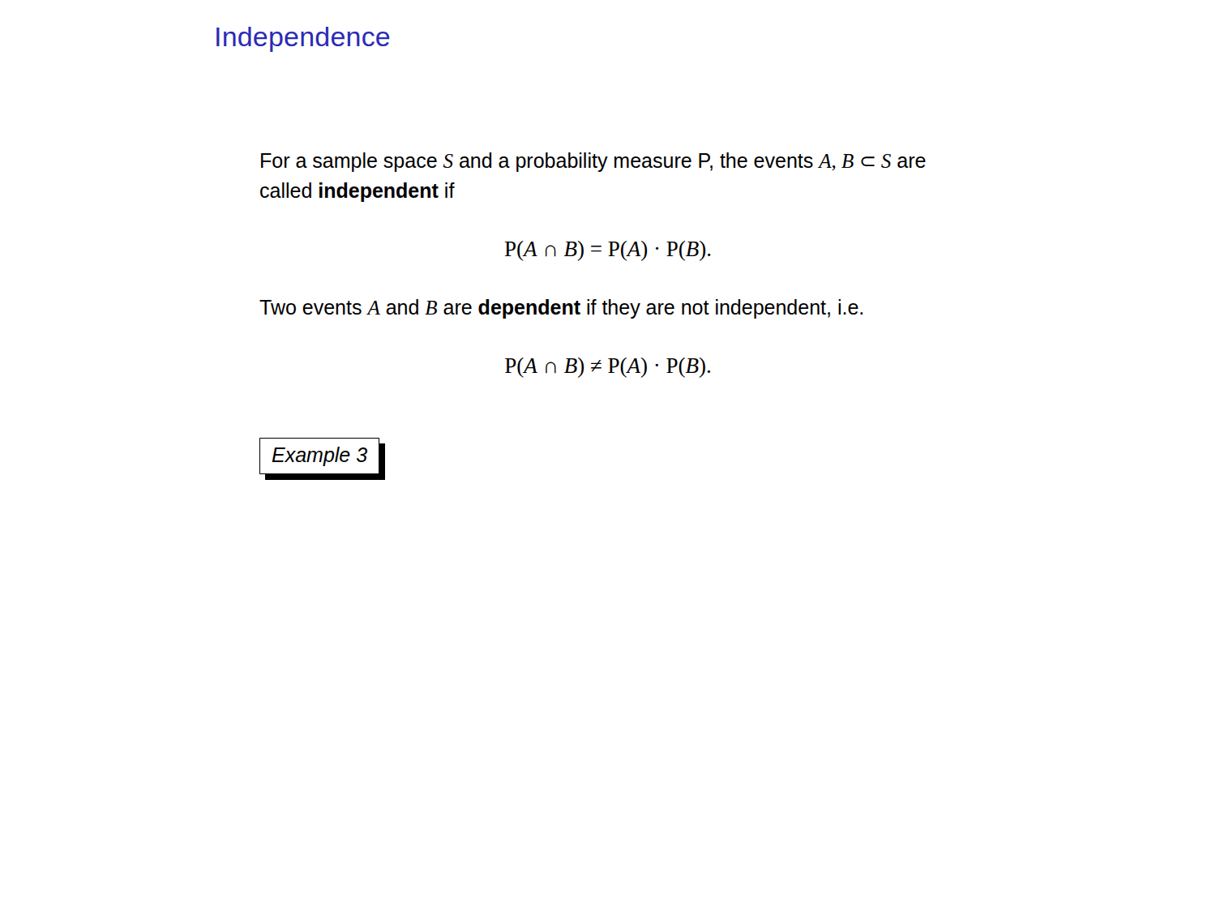Independence
For a sample space S and a probability measure P, the events A, B ⊂ S are called independent if
P(A ∩ B) = P(A) · P(B).
Two events A and B are dependent if they are not independent, i.e.
P(A ∩ B) ≠ P(A) · P(B).
Example 3